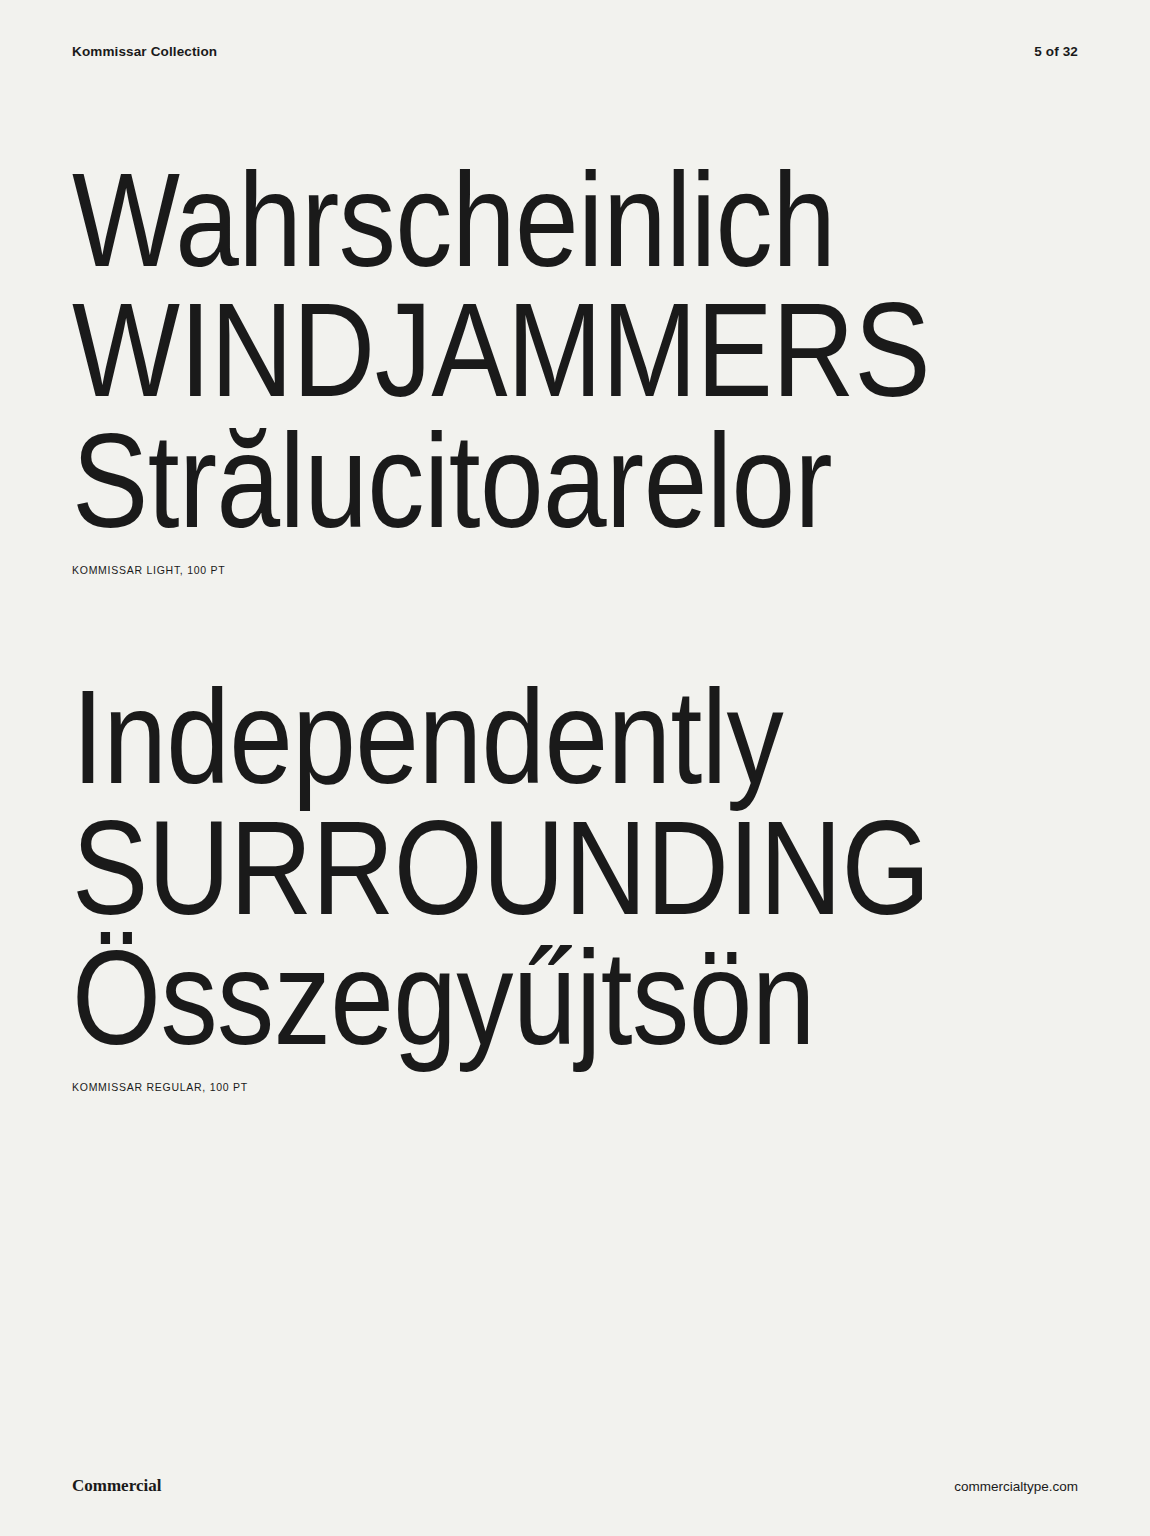Kommissar Collection 5 of 32
Wahrscheinlich WINDJAMMERS Strălucitoarelor
Kommissar Light, 100 pt
Independently SURROUNDING Összegyűjtsön
Kommissar Regular, 100 pt
Commercial commercialtype.com